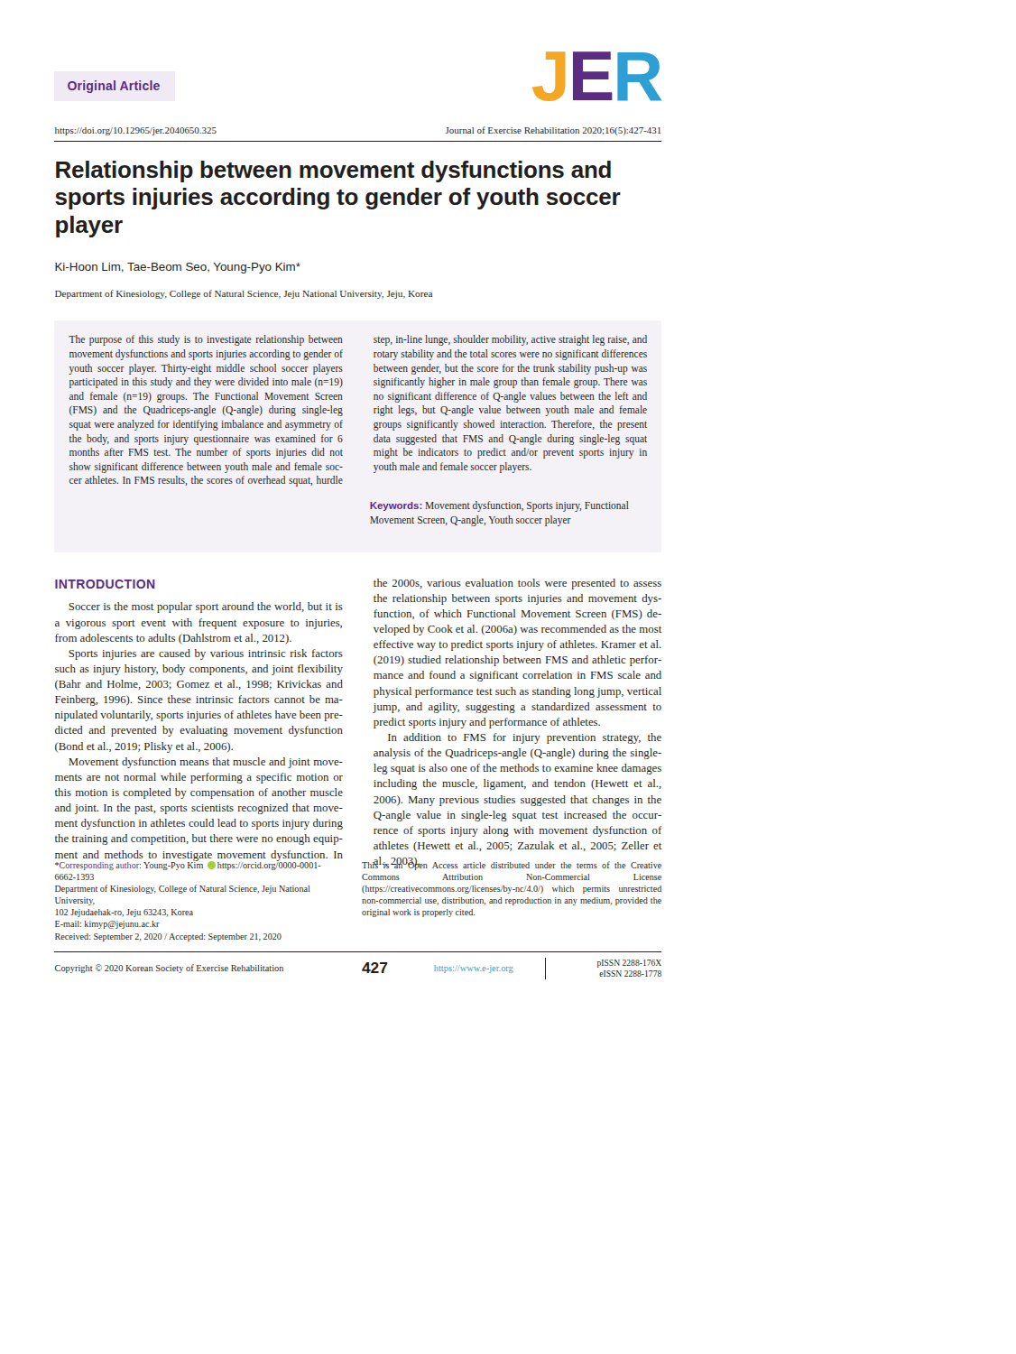Original Article
JER
https://doi.org/10.12965/jer.2040650.325 Journal of Exercise Rehabilitation 2020;16(5):427-431
Relationship between movement dysfunctions and sports injuries according to gender of youth soccer player
Ki-Hoon Lim, Tae-Beom Seo, Young-Pyo Kim*
Department of Kinesiology, College of Natural Science, Jeju National University, Jeju, Korea
The purpose of this study is to investigate relationship between movement dysfunctions and sports injuries according to gender of youth soccer player. Thirty-eight middle school soccer players participated in this study and they were divided into male (n=19) and female (n=19) groups. The Functional Movement Screen (FMS) and the Quadriceps-angle (Q-angle) during single-leg squat were analyzed for identifying imbalance and asymmetry of the body, and sports injury questionnaire was examined for 6 months after FMS test. The number of sports injuries did not show significant difference between youth male and female soccer athletes. In FMS results, the scores of overhead squat, hurdle step, in-line lunge, shoulder mobility, active straight leg raise, and rotary stability and the total scores were no significant differences between gender, but the score for the trunk stability push-up was significantly higher in male group than female group. There was no significant difference of Q-angle values between the left and right legs, but Q-angle value between youth male and female groups significantly showed interaction. Therefore, the present data suggested that FMS and Q-angle during single-leg squat might be indicators to predict and/or prevent sports injury in youth male and female soccer players.
Keywords: Movement dysfunction, Sports injury, Functional Movement Screen, Q-angle, Youth soccer player
INTRODUCTION
Soccer is the most popular sport around the world, but it is a vigorous sport event with frequent exposure to injuries, from adolescents to adults (Dahlstrom et al., 2012).
Sports injuries are caused by various intrinsic risk factors such as injury history, body components, and joint flexibility (Bahr and Holme, 2003; Gomez et al., 1998; Krivickas and Feinberg, 1996). Since these intrinsic factors cannot be manipulated voluntarily, sports injuries of athletes have been predicted and prevented by evaluating movement dysfunction (Bond et al., 2019; Plisky et al., 2006).
Movement dysfunction means that muscle and joint movements are not normal while performing a specific motion or this motion is completed by compensation of another muscle and joint. In the past, sports scientists recognized that movement dysfunction in athletes could lead to sports injury during the training and competition, but there were no enough equipment and methods to investigate movement dysfunction. In the 2000s, various evaluation tools were presented to assess the relationship between sports injuries and movement dysfunction, of which Functional Movement Screen (FMS) developed by Cook et al. (2006a) was recommended as the most effective way to predict sports injury of athletes. Kramer et al. (2019) studied relationship between FMS and athletic performance and found a significant correlation in FMS scale and physical performance test such as standing long jump, vertical jump, and agility, suggesting a standardized assessment to predict sports injury and performance of athletes.
In addition to FMS for injury prevention strategy, the analysis of the Quadriceps-angle (Q-angle) during the single-leg squat is also one of the methods to examine knee damages including the muscle, ligament, and tendon (Hewett et al., 2006). Many previous studies suggested that changes in the Q-angle value in single-leg squat test increased the occurrence of sports injury along with movement dysfunction of athletes (Hewett et al., 2005; Zazulak et al., 2005; Zeller et al., 2003).
*Corresponding author: Young-Pyo Kim https://orcid.org/0000-0001-6662-1393
Department of Kinesiology, College of Natural Science, Jeju National University,
102 Jejudaehak-ro, Jeju 63243, Korea
E-mail: kimyp@jejunu.ac.kr
Received: September 2, 2020 / Accepted: September 21, 2020
This is an Open Access article distributed under the terms of the Creative Commons Attribution Non-Commercial License (https://creativecommons.org/licenses/by-nc/4.0/) which permits unrestricted non-commercial use, distribution, and reproduction in any medium, provided the original work is properly cited.
Copyright © 2020 Korean Society of Exercise Rehabilitation
427
https://www.e-jer.org
pISSN 2288-176X
eISSN 2288-1778